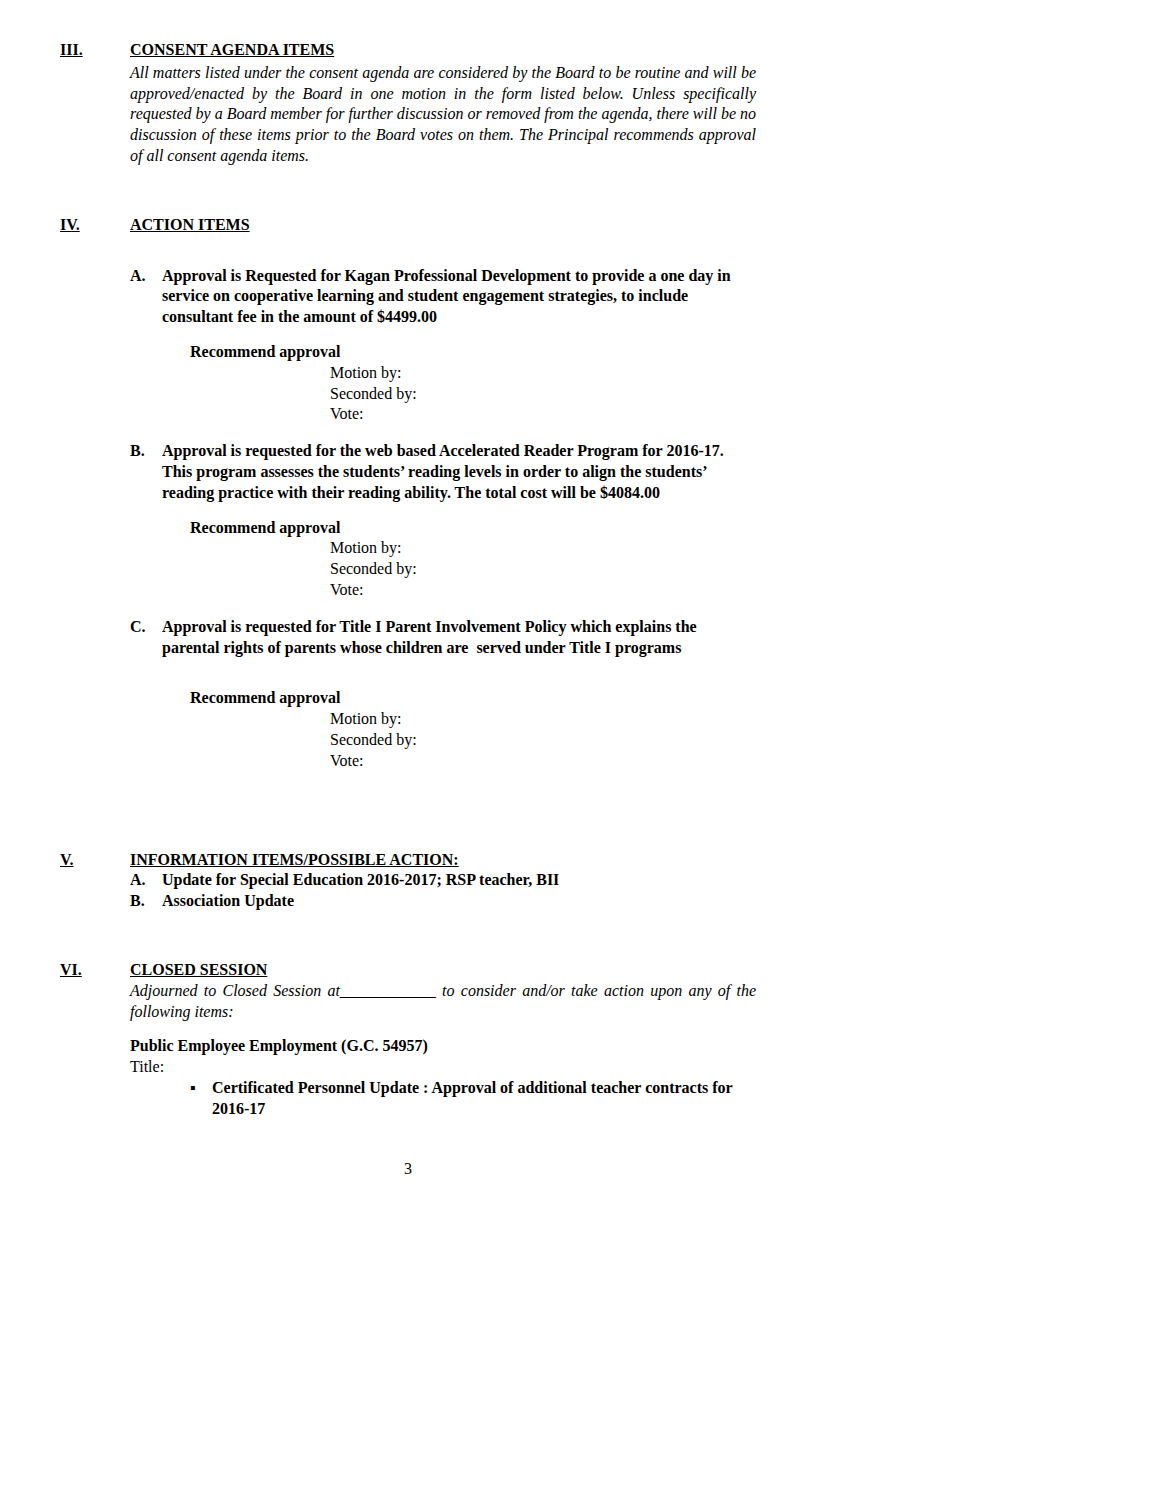III.
CONSENT AGENDA ITEMS
All matters listed under the consent agenda are considered by the Board to be routine and will be approved/enacted by the Board in one motion in the form listed below. Unless specifically requested by a Board member for further discussion or removed from the agenda, there will be no discussion of these items prior to the Board votes on them. The Principal recommends approval of all consent agenda items.
IV.
ACTION ITEMS
A.
Approval is Requested for Kagan Professional Development to provide a one day in service on cooperative learning and student engagement strategies, to include consultant fee in the amount of $4499.00
Recommend approval
Motion by:
Seconded by:
Vote:
B.
Approval is requested for the web based Accelerated Reader Program for 2016-17. This program assesses the students’ reading levels in order to align the students’ reading practice with their reading ability. The total cost will be $4084.00
Recommend approval
Motion by:
Seconded by:
Vote:
C.
Approval is requested for Title I Parent Involvement Policy which explains the parental rights of parents whose children are served under Title I programs
Recommend approval
Motion by:
Seconded by:
Vote:
V.
INFORMATION ITEMS/POSSIBLE ACTION:
A. Update for Special Education 2016-2017; RSP teacher, BII
B. Association Update
VI.
CLOSED SESSION
Adjourned to Closed Session at____________ to consider and/or take action upon any of the following items:
Public Employee Employment (G.C. 54957)
Title:
▪Certificated Personnel Update : Approval of additional teacher contracts for 2016-17
3